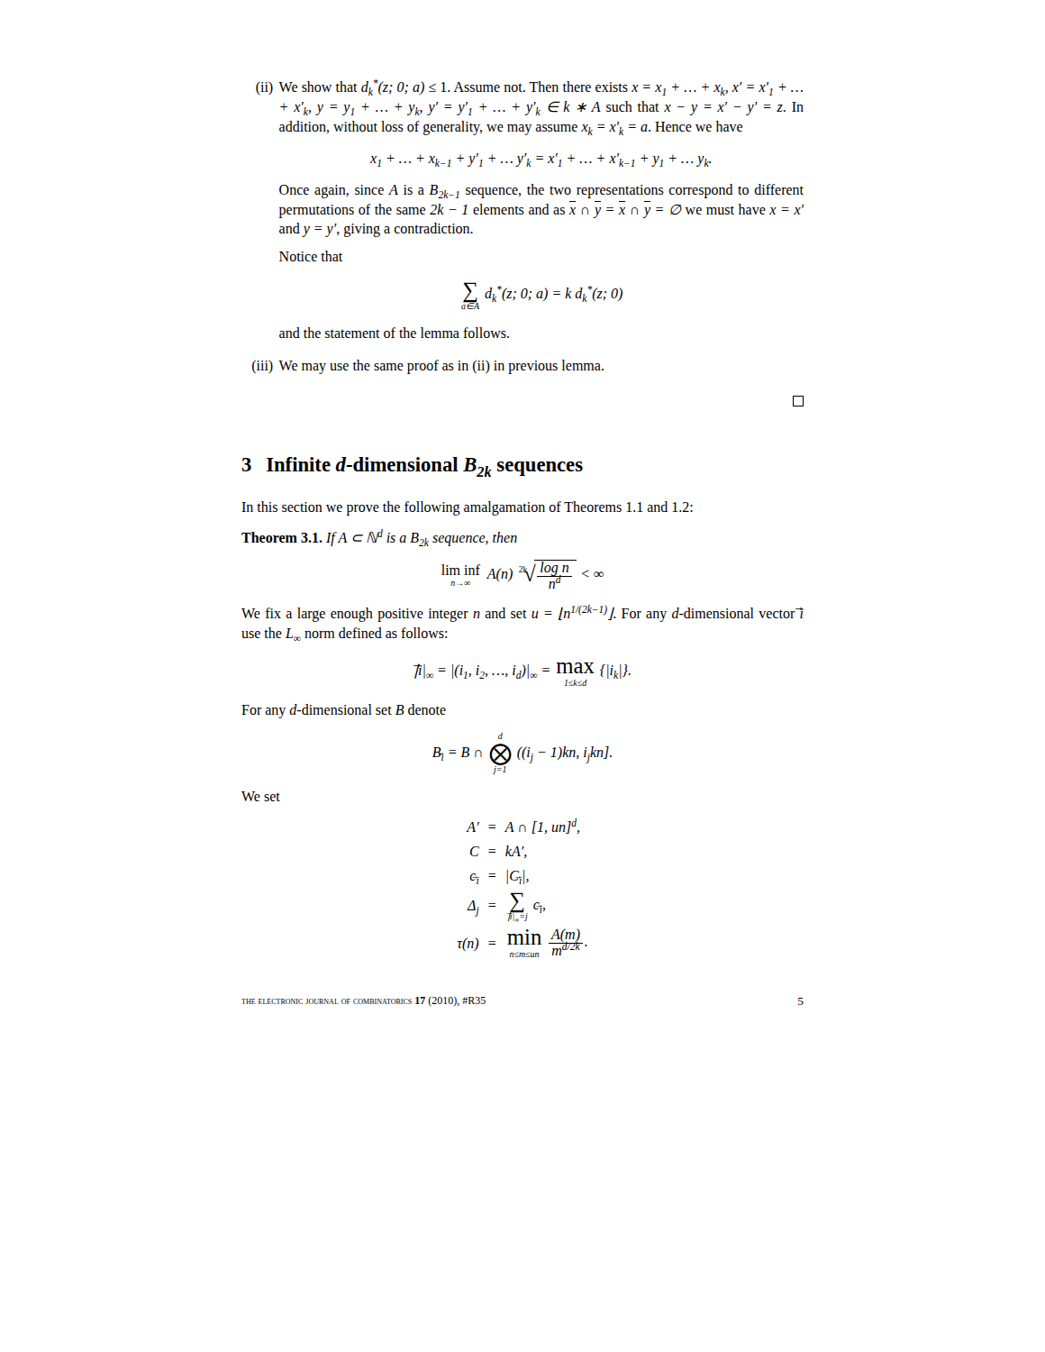(ii) We show that dk*(z; 0; a) ≤ 1. Assume not. Then there exists x = x1 + … + xk, x′ = x′1 + … + x′k, y = y1 + … + yk, y′ = y′1 + … + y′k ∈ k ∗ A such that x − y = x′ − y′ = z. In addition, without loss of generality, we may assume xk = x′k = a. Hence we have
x1 + … + xk−1 + y′1 + … y′k = x′1 + … + x′k−1 + y1 + … yk.
Once again, since A is a B2k−1 sequence, the two representations correspond to different permutations of the same 2k − 1 elements and as x ∩ y = x ∩ y = ∅ we must have x = x′ and y = y′, giving a contradiction.
Notice that
∑a∈A dk*(z; 0; a) = k dk*(z; 0)
and the statement of the lemma follows.
(iii) We may use the same proof as in (ii) in previous lemma.
3 Infinite d-dimensional B2k sequences
In this section we prove the following amalgamation of Theorems 1.1 and 1.2:
Theorem 3.1. If A ⊂ ℕd is a B2k sequence, then
lim inf n→∞ A(n) 2k√log n nd < ∞
We fix a large enough positive integer n and set u = ⌊n1/(2k−1)⌋. For any d-dimensional vector ⃗i use the L∞ norm defined as follows:
|⃗i|∞ = |(i1, i2, …, id)|∞ = max 1≤k≤d {|ik|}.
For any d-dimensional set B denote
B⃗i = B ∩ d⨂j=1 ((ij − 1)kn, ijkn].
We set
| A′ | = | A ∩ [1, un] d , |
| C | = | kA′, |
| c ⃗i | = | /C ⃗i /, |
| Δ j | = | ∑ /⃗i/ ∞ =j c ⃗i , |
| τ(n) | = | min n≤m≤un A(m) m d/2k . |
5 the electronic journal of combinatorics 17 (2010), #R35